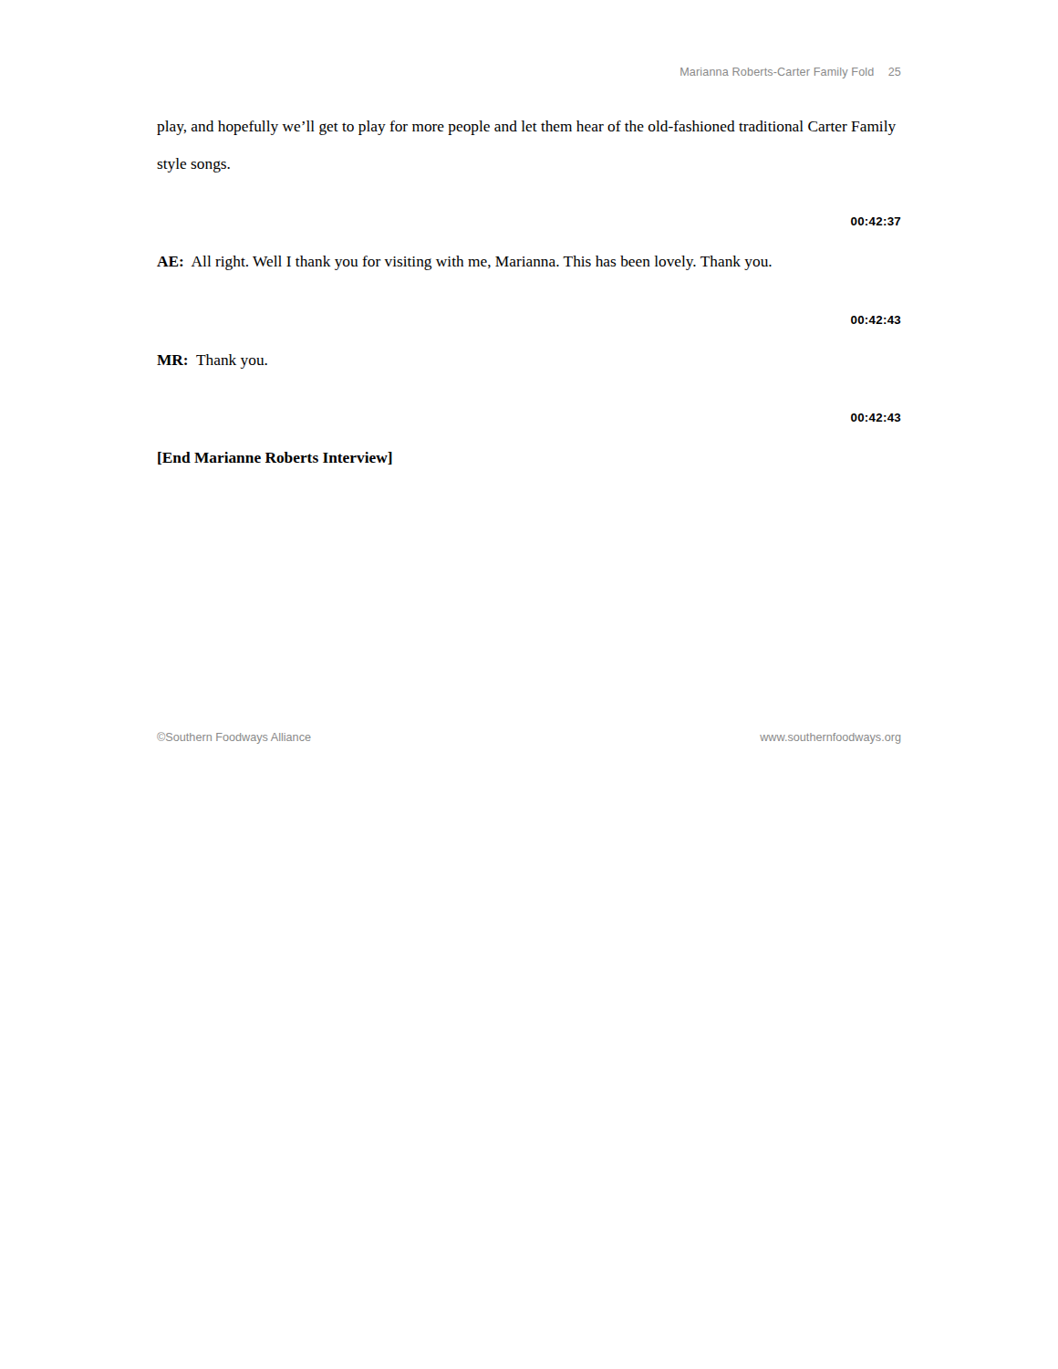Marianna Roberts-Carter Family Fold25
play, and hopefully we’ll get to play for more people and let them hear of the old-fashioned traditional Carter Family style songs.
00:42:37
AE: All right. Well I thank you for visiting with me, Marianna. This has been lovely. Thank you.
00:42:43
MR: Thank you.
00:42:43
[End Marianne Roberts Interview]
©Southern Foodways Alliance www.southernfoodways.org